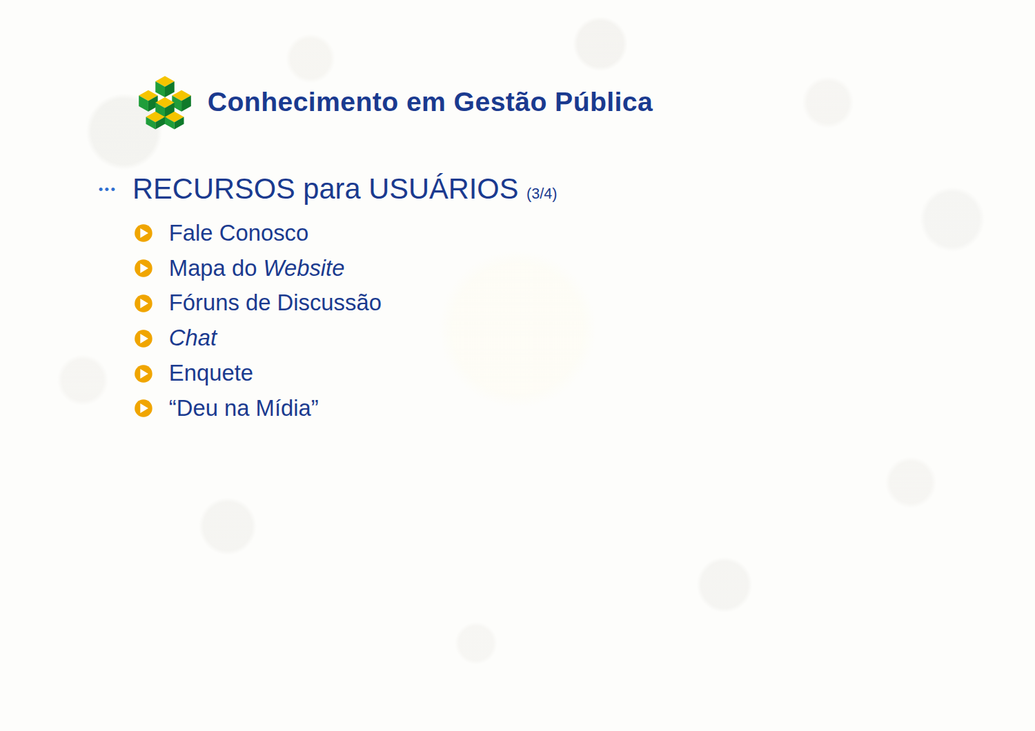Conhecimento em Gestão Pública
••• RECURSOS para USUÁRIOS (3/4)
Fale Conosco
Mapa do Website
Fóruns de Discussão
Chat
Enquete
“Deu na Mídia”